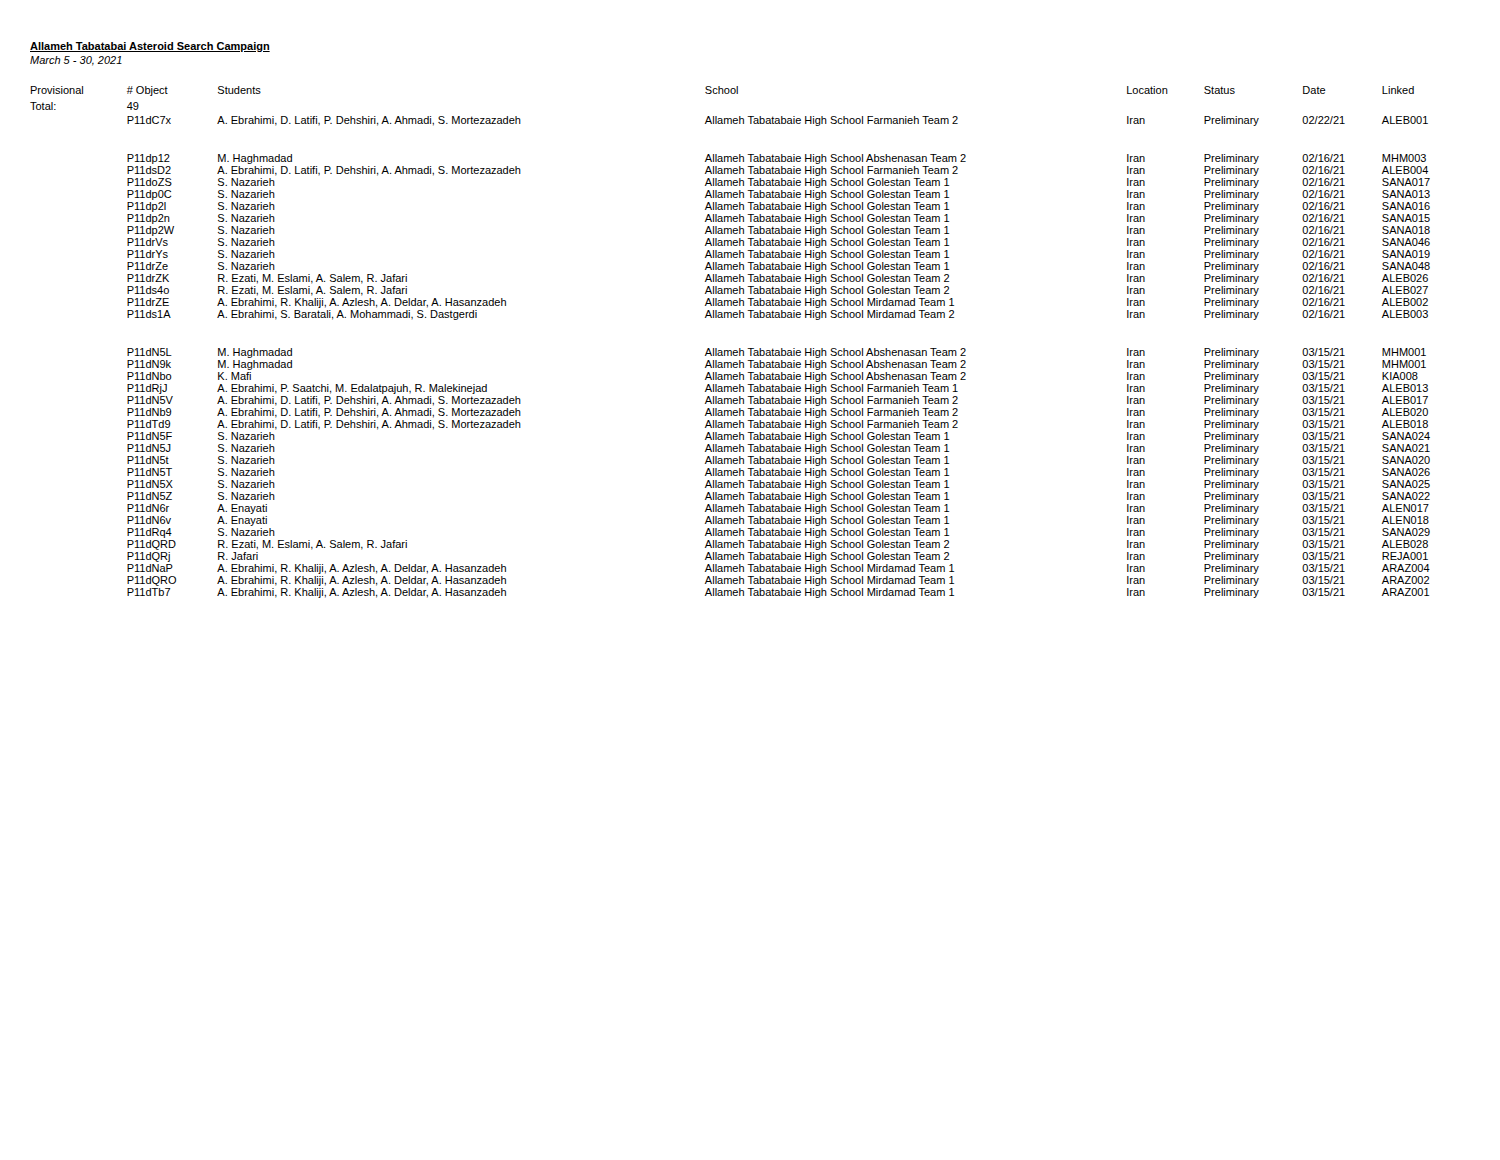Allameh Tabatabai Asteroid Search Campaign
March 5 - 30, 2021
| Provisional | # Object | Students | School | Location | Status | Date | Linked |
| --- | --- | --- | --- | --- | --- | --- | --- |
| Total: | 49 | | | | | | |
| | P11dC7x | A. Ebrahimi, D. Latifi, P. Dehshiri, A. Ahmadi, S. Mortezazadeh | Allameh Tabatabaie High School Farmanieh Team 2 | Iran | Preliminary | 02/22/21 | ALEB001 |
| | P11dp12 | M. Haghmadad | Allameh Tabatabaie High School Abshenasan Team 2 | Iran | Preliminary | 02/16/21 | MHM003 |
| | P11dsD2 | A. Ebrahimi, D. Latifi, P. Dehshiri, A. Ahmadi, S. Mortezazadeh | Allameh Tabatabaie High School Farmanieh Team 2 | Iran | Preliminary | 02/16/21 | ALEB004 |
| | P11doZS | S. Nazarieh | Allameh Tabatabaie High School Golestan Team 1 | Iran | Preliminary | 02/16/21 | SANA017 |
| | P11dp0C | S. Nazarieh | Allameh Tabatabaie High School Golestan Team 1 | Iran | Preliminary | 02/16/21 | SANA013 |
| | P11dp2l | S. Nazarieh | Allameh Tabatabaie High School Golestan Team 1 | Iran | Preliminary | 02/16/21 | SANA016 |
| | P11dp2n | S. Nazarieh | Allameh Tabatabaie High School Golestan Team 1 | Iran | Preliminary | 02/16/21 | SANA015 |
| | P11dp2W | S. Nazarieh | Allameh Tabatabaie High School Golestan Team 1 | Iran | Preliminary | 02/16/21 | SANA018 |
| | P11drVs | S. Nazarieh | Allameh Tabatabaie High School Golestan Team 1 | Iran | Preliminary | 02/16/21 | SANA046 |
| | P11drYs | S. Nazarieh | Allameh Tabatabaie High School Golestan Team 1 | Iran | Preliminary | 02/16/21 | SANA019 |
| | P11drZe | S. Nazarieh | Allameh Tabatabaie High School Golestan Team 1 | Iran | Preliminary | 02/16/21 | SANA048 |
| | P11drZK | R. Ezati, M. Eslami, A. Salem, R. Jafari | Allameh Tabatabaie High School Golestan Team 2 | Iran | Preliminary | 02/16/21 | ALEB026 |
| | P11ds4o | R. Ezati, M. Eslami, A. Salem, R. Jafari | Allameh Tabatabaie High School Golestan Team 2 | Iran | Preliminary | 02/16/21 | ALEB027 |
| | P11drZE | A. Ebrahimi, R. Khaliji, A. Azlesh, A. Deldar, A. Hasanzadeh | Allameh Tabatabaie High School Mirdamad Team 1 | Iran | Preliminary | 02/16/21 | ALEB002 |
| | P11ds1A | A. Ebrahimi, S. Baratali, A. Mohammadi, S. Dastgerdi | Allameh Tabatabaie High School Mirdamad Team 2 | Iran | Preliminary | 02/16/21 | ALEB003 |
| | P11dN5L | M. Haghmadad | Allameh Tabatabaie High School Abshenasan Team 2 | Iran | Preliminary | 03/15/21 | MHM001 |
| | P11dN9k | M. Haghmadad | Allameh Tabatabaie High School Abshenasan Team 2 | Iran | Preliminary | 03/15/21 | MHM001 |
| | P11dNbo | K. Mafi | Allameh Tabatabaie High School Abshenasan Team 2 | Iran | Preliminary | 03/15/21 | KIA008 |
| | P11dRjJ | A. Ebrahimi, P. Saatchi, M. Edalatpajuh, R. Malekinejad | Allameh Tabatabaie High School Farmanieh Team 1 | Iran | Preliminary | 03/15/21 | ALEB013 |
| | P11dN5V | A. Ebrahimi, D. Latifi, P. Dehshiri, A. Ahmadi, S. Mortezazadeh | Allameh Tabatabaie High School Farmanieh Team 2 | Iran | Preliminary | 03/15/21 | ALEB017 |
| | P11dNb9 | A. Ebrahimi, D. Latifi, P. Dehshiri, A. Ahmadi, S. Mortezazadeh | Allameh Tabatabaie High School Farmanieh Team 2 | Iran | Preliminary | 03/15/21 | ALEB020 |
| | P11dTd9 | A. Ebrahimi, D. Latifi, P. Dehshiri, A. Ahmadi, S. Mortezazadeh | Allameh Tabatabaie High School Farmanieh Team 2 | Iran | Preliminary | 03/15/21 | ALEB018 |
| | P11dN5F | S. Nazarieh | Allameh Tabatabaie High School Golestan Team 1 | Iran | Preliminary | 03/15/21 | SANA024 |
| | P11dN5J | S. Nazarieh | Allameh Tabatabaie High School Golestan Team 1 | Iran | Preliminary | 03/15/21 | SANA021 |
| | P11dN5t | S. Nazarieh | Allameh Tabatabaie High School Golestan Team 1 | Iran | Preliminary | 03/15/21 | SANA020 |
| | P11dN5T | S. Nazarieh | Allameh Tabatabaie High School Golestan Team 1 | Iran | Preliminary | 03/15/21 | SANA026 |
| | P11dN5X | S. Nazarieh | Allameh Tabatabaie High School Golestan Team 1 | Iran | Preliminary | 03/15/21 | SANA025 |
| | P11dN5Z | S. Nazarieh | Allameh Tabatabaie High School Golestan Team 1 | Iran | Preliminary | 03/15/21 | SANA022 |
| | P11dN6r | A. Enayati | Allameh Tabatabaie High School Golestan Team 1 | Iran | Preliminary | 03/15/21 | ALEN017 |
| | P11dN6v | A. Enayati | Allameh Tabatabaie High School Golestan Team 1 | Iran | Preliminary | 03/15/21 | ALEN018 |
| | P11dRq4 | S. Nazarieh | Allameh Tabatabaie High School Golestan Team 1 | Iran | Preliminary | 03/15/21 | SANA029 |
| | P11dQRD | R. Ezati, M. Eslami, A. Salem, R. Jafari | Allameh Tabatabaie High School Golestan Team 2 | Iran | Preliminary | 03/15/21 | ALEB028 |
| | P11dQRj | R. Jafari | Allameh Tabatabaie High School Golestan Team 2 | Iran | Preliminary | 03/15/21 | REJA001 |
| | P11dNaP | A. Ebrahimi, R. Khaliji, A. Azlesh, A. Deldar, A. Hasanzadeh | Allameh Tabatabaie High School Mirdamad Team 1 | Iran | Preliminary | 03/15/21 | ARAZ004 |
| | P11dQRO | A. Ebrahimi, R. Khaliji, A. Azlesh, A. Deldar, A. Hasanzadeh | Allameh Tabatabaie High School Mirdamad Team 1 | Iran | Preliminary | 03/15/21 | ARAZ002 |
| | P11dTb7 | A. Ebrahimi, R. Khaliji, A. Azlesh, A. Deldar, A. Hasanzadeh | Allameh Tabatabaie High School Mirdamad Team 1 | Iran | Preliminary | 03/15/21 | ARAZ001 |